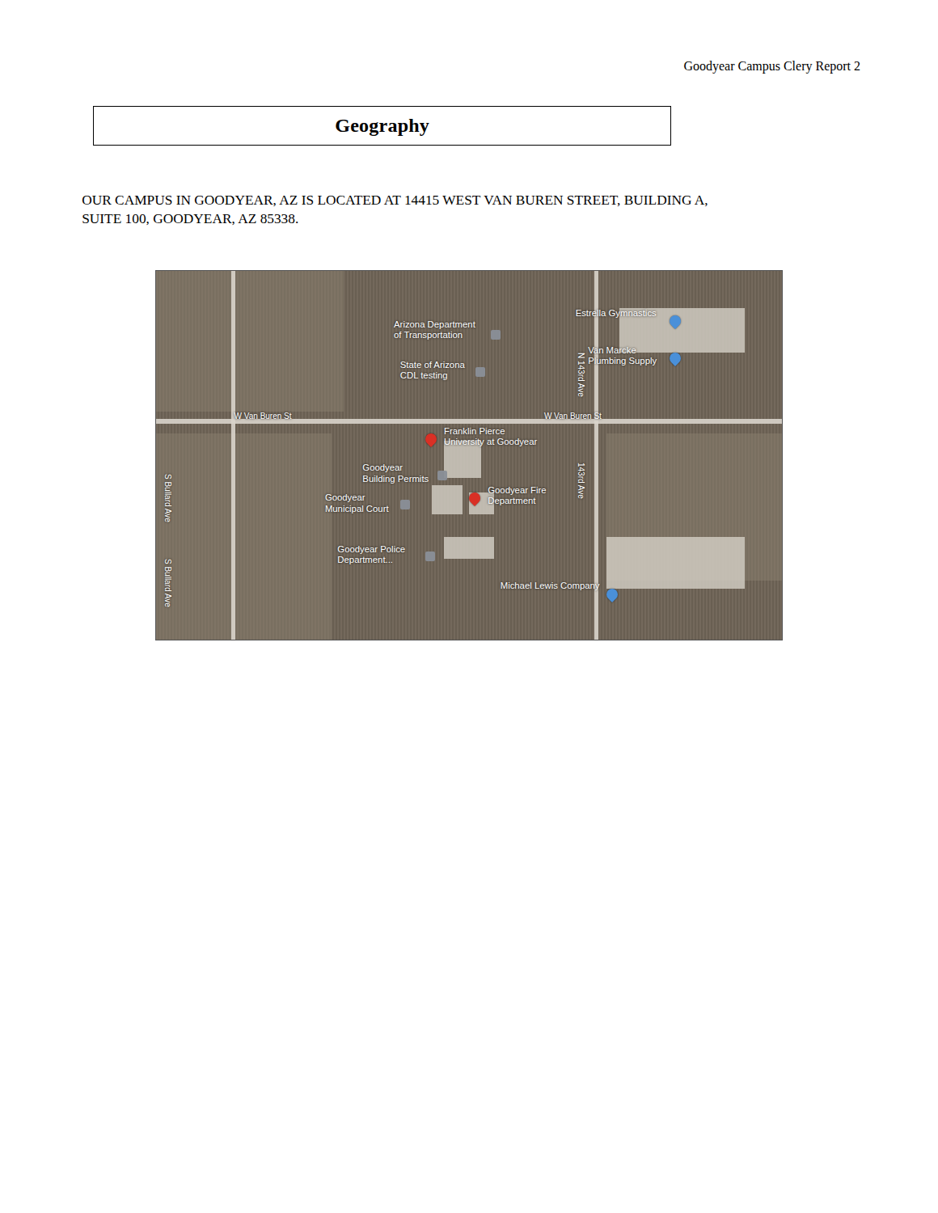Goodyear Campus Clery Report 2
Geography
OUR CAMPUS IN GOODYEAR, AZ IS LOCATED AT 14415 WEST VAN BUREN STREET, BUILDING A, SUITE 100, GOODYEAR, AZ 85338.
Arizona Department
of Transportation
State of Arizona
CDL testing
Estrella Gymnastics
Van Marcke
Plumbing Supply W Van Buren St W Van Buren St S Bullard Ave S Bullard Ave N 143rd Ave 143rd Ave
Franklin Pierce
University at Goodyear
Goodyear
Building Permits
Goodyear
Municipal Court
Goodyear Fire
Department
Goodyear Police
Department...
Michael Lewis Company